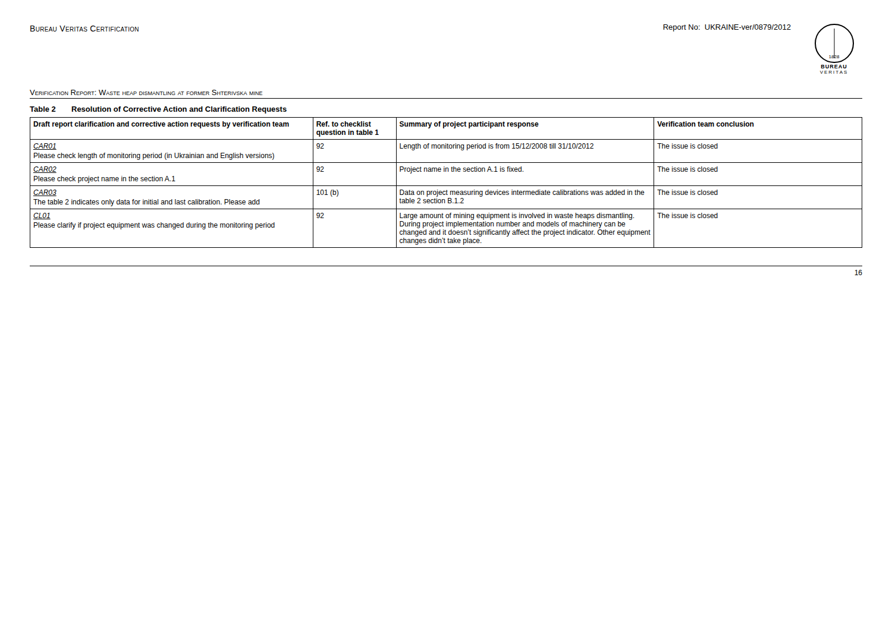Bureau Veritas Certification
Report No: UKRAINE-ver/0879/2012
1828
BUREAU
VERITAS
Verification Report: Waste heap dismantling at former Shterivska mine
Table 2 Resolution of Corrective Action and Clarification Requests
| Draft report clarification and corrective action requests by verification team | Ref. to checklist question in table 1 | Summary of project participant response | Verification team conclusion |
| --- | --- | --- | --- |
| CAR01 Please check length of monitoring period (in Ukrainian and English versions) | 92 | Length of monitoring period is from 15/12/2008 till 31/10/2012 | The issue is closed |
| CAR02 Please check project name in the section A.1 | 92 | Project name in the section A.1 is fixed. | The issue is closed |
| CAR03 The table 2 indicates only data for initial and last calibration. Please add | 101 (b) | Data on project measuring devices intermediate calibrations was added in the table 2 section B.1.2 | The issue is closed |
| CL01 Please clarify if project equipment was changed during the monitoring period | 92 | Large amount of mining equipment is involved in waste heaps dismantling. During project implementation number and models of machinery can be changed and it doesn’t significantly affect the project indicator. Other equipment changes didn’t take place. | The issue is closed |
16